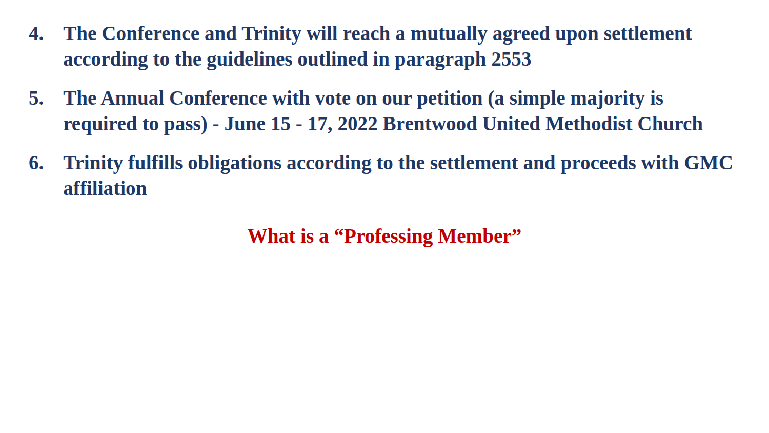The Conference and Trinity will reach a mutually agreed upon settlement according to the guidelines outlined in paragraph 2553
The Annual Conference with vote on our petition (a simple majority is required to pass) - June 15 - 17, 2022 Brentwood United Methodist Church
Trinity fulfills obligations according to the settlement and proceeds with GMC affiliation
What is a “Professing Member”